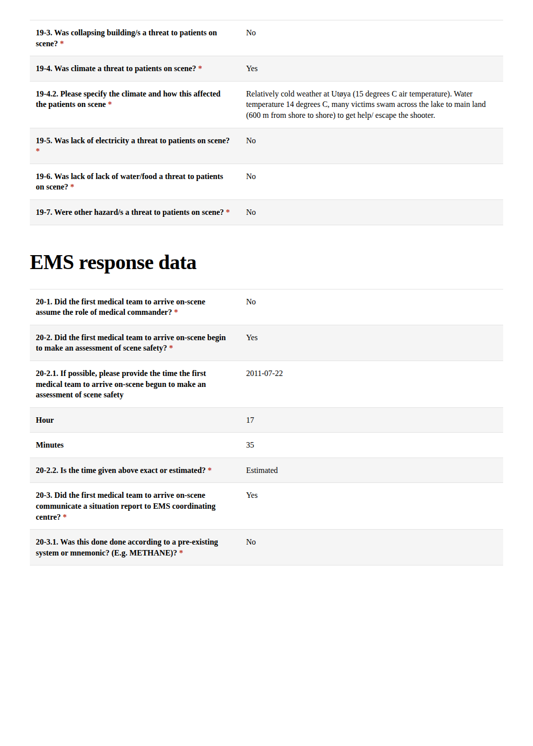| 19-3. Was collapsing building/s a threat to patients on scene? * | No |
| 19-4. Was climate a threat to patients on scene? * | Yes |
| 19-4.2. Please specify the climate and how this affected the patients on scene * | Relatively cold weather at Utøya (15 degrees C air temperature). Water temperature 14 degrees C, many victims swam across the lake to main land (600 m from shore to shore) to get help/ escape the shooter. |
| 19-5. Was lack of electricity a threat to patients on scene? * | No |
| 19-6. Was lack of lack of water/food a threat to patients on scene? * | No |
| 19-7. Were other hazard/s a threat to patients on scene? * | No |
EMS response data
| 20-1. Did the first medical team to arrive on-scene assume the role of medical commander? * | No |
| 20-2. Did the first medical team to arrive on-scene begin to make an assessment of scene safety? * | Yes |
| 20-2.1. If possible, please provide the time the first medical team to arrive on-scene begun to make an assessment of scene safety | 2011-07-22 |
| Hour | 17 |
| Minutes | 35 |
| 20-2.2. Is the time given above exact or estimated? * | Estimated |
| 20-3. Did the first medical team to arrive on-scene communicate a situation report to EMS coordinating centre? * | Yes |
| 20-3.1. Was this done done according to a pre-existing system or mnemonic? (E.g. METHANE)? * | No |